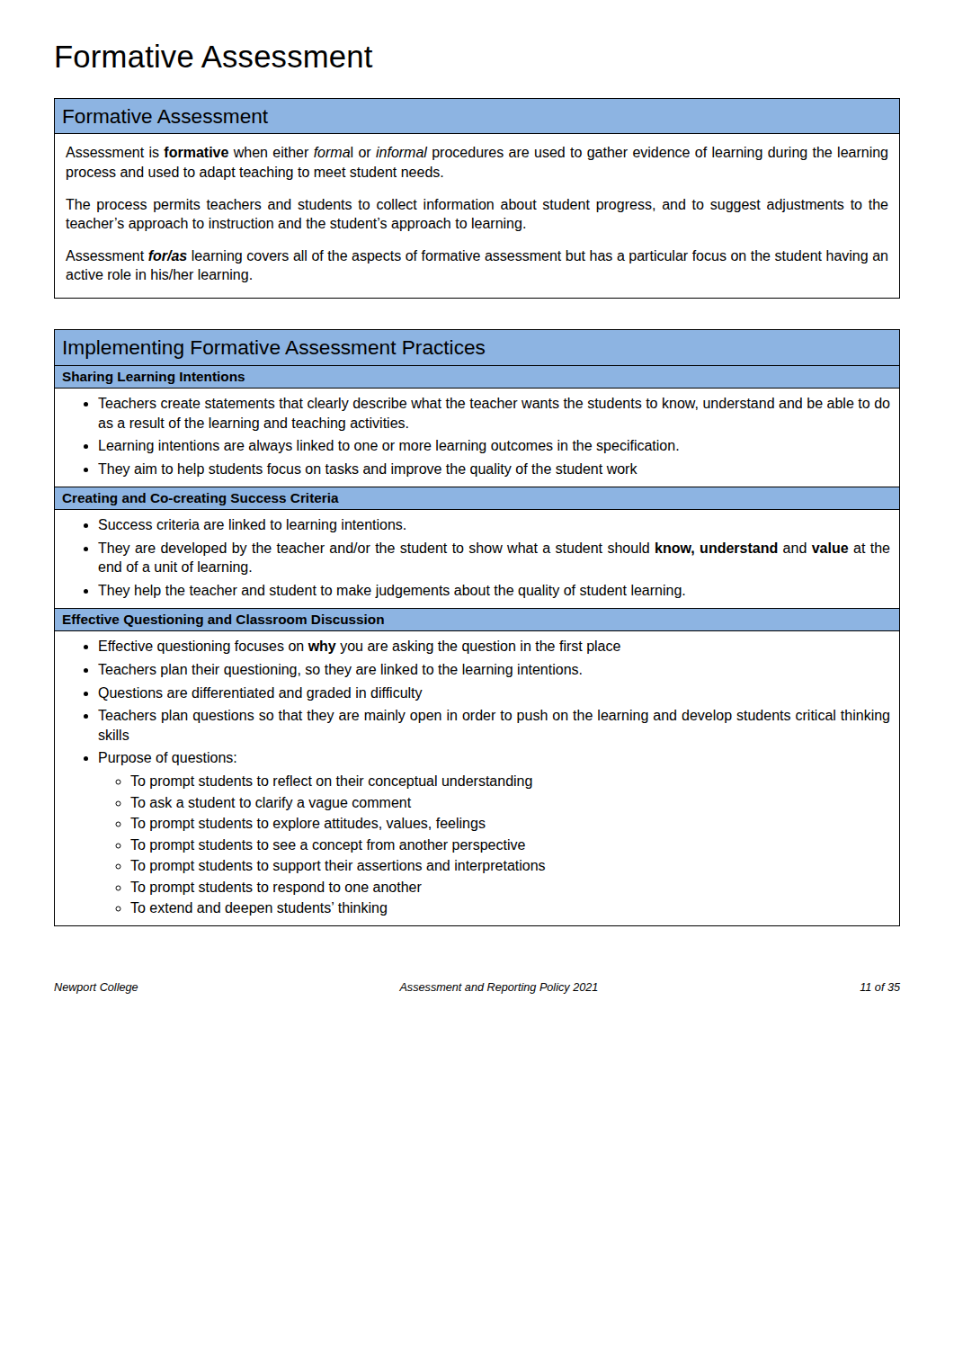Formative Assessment
Formative Assessment
Assessment is formative when either formal or informal procedures are used to gather evidence of learning during the learning process and used to adapt teaching to meet student needs.
The process permits teachers and students to collect information about student progress, and to suggest adjustments to the teacher’s approach to instruction and the student’s approach to learning.
Assessment for/as learning covers all of the aspects of formative assessment but has a particular focus on the student having an active role in his/her learning.
Implementing Formative Assessment Practices
Sharing Learning Intentions
Teachers create statements that clearly describe what the teacher wants the students to know, understand and be able to do as a result of the learning and teaching activities.
Learning intentions are always linked to one or more learning outcomes in the specification.
They aim to help students focus on tasks and improve the quality of the student work
Creating and Co-creating Success Criteria
Success criteria are linked to learning intentions.
They are developed by the teacher and/or the student to show what a student should know, understand and value at the end of a unit of learning.
They help the teacher and student to make judgements about the quality of student learning.
Effective Questioning and Classroom Discussion
Effective questioning focuses on why you are asking the question in the first place
Teachers plan their questioning, so they are linked to the learning intentions.
Questions are differentiated and graded in difficulty
Teachers plan questions so that they are mainly open in order to push on the learning and develop students critical thinking skills
Purpose of questions:
To prompt students to reflect on their conceptual understanding
To ask a student to clarify a vague comment
To prompt students to explore attitudes, values, feelings
To prompt students to see a concept from another perspective
To prompt students to support their assertions and interpretations
To prompt students to respond to one another
To extend and deepen students’ thinking
Newport College Assessment and Reporting Policy 2021 11 of 35